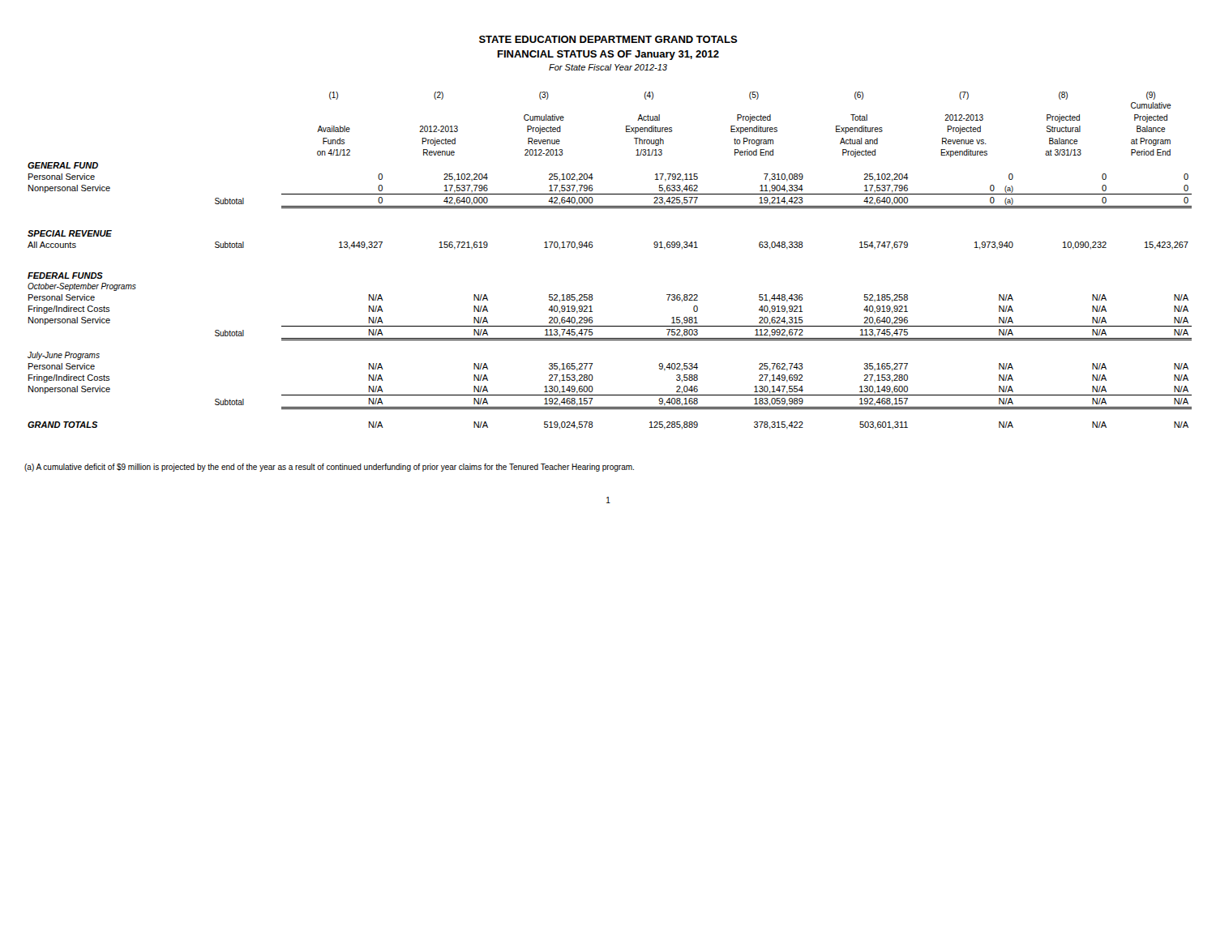STATE EDUCATION DEPARTMENT GRAND TOTALS
FINANCIAL STATUS AS OF January 31, 2012
For State Fiscal Year 2012-13
| | | (1) | (2) | (3) | (4) | (5) | (6) | (7) | (8) | (9) |
| | | | | | | | | | | Cumulative |
| | | | | Cumulative | Actual | Projected | Total | 2012-2013 | Projected | Projected |
| | | Available | 2012-2013 | Projected | Expenditures | Expenditures | Expenditures | Projected | Structural | Balance |
| | | Funds | Projected | Revenue | Through | to Program | Actual and | Revenue vs. | Balance | at Program |
| | | on 4/1/12 | Revenue | 2012-2013 | 1/31/13 | Period End | Projected | Expenditures | at 3/31/13 | Period End |
| GENERAL FUND |
| Personal Service | | 0 | 25,102,204 | 25,102,204 | 17,792,115 | 7,310,089 | 25,102,204 | 0 | 0 | 0 |
| Nonpersonal Service | | 0 | 17,537,796 | 17,537,796 | 5,633,462 | 11,904,334 | 17,537,796 | 0 (a) | 0 | 0 |
| | Subtotal | 0 | 42,640,000 | 42,640,000 | 23,425,577 | 19,214,423 | 42,640,000 | 0 (a) | 0 | 0 |
| SPECIAL REVENUE |
| All Accounts | Subtotal | 13,449,327 | 156,721,619 | 170,170,946 | 91,699,341 | 63,048,338 | 154,747,679 | 1,973,940 | 10,090,232 | 15,423,267 |
| FEDERAL FUNDS |
| October-September Programs |
| Personal Service | | N/A | N/A | 52,185,258 | 736,822 | 51,448,436 | 52,185,258 | N/A | N/A | N/A |
| Fringe/Indirect Costs | | N/A | N/A | 40,919,921 | 0 | 40,919,921 | 40,919,921 | N/A | N/A | N/A |
| Nonpersonal Service | | N/A | N/A | 20,640,296 | 15,981 | 20,624,315 | 20,640,296 | N/A | N/A | N/A |
| | Subtotal | N/A | N/A | 113,745,475 | 752,803 | 112,992,672 | 113,745,475 | N/A | N/A | N/A |
| July-June Programs |
| Personal Service | | N/A | N/A | 35,165,277 | 9,402,534 | 25,762,743 | 35,165,277 | N/A | N/A | N/A |
| Fringe/Indirect Costs | | N/A | N/A | 27,153,280 | 3,588 | 27,149,692 | 27,153,280 | N/A | N/A | N/A |
| Nonpersonal Service | | N/A | N/A | 130,149,600 | 2,046 | 130,147,554 | 130,149,600 | N/A | N/A | N/A |
| | Subtotal | N/A | N/A | 192,468,157 | 9,408,168 | 183,059,989 | 192,468,157 | N/A | N/A | N/A |
| GRAND TOTALS | | N/A | N/A | 519,024,578 | 125,285,889 | 378,315,422 | 503,601,311 | N/A | N/A | N/A |
(a) A cumulative deficit of $9 million is projected by the end of the year as a result of continued underfunding of prior year claims for the Tenured Teacher Hearing program.
1